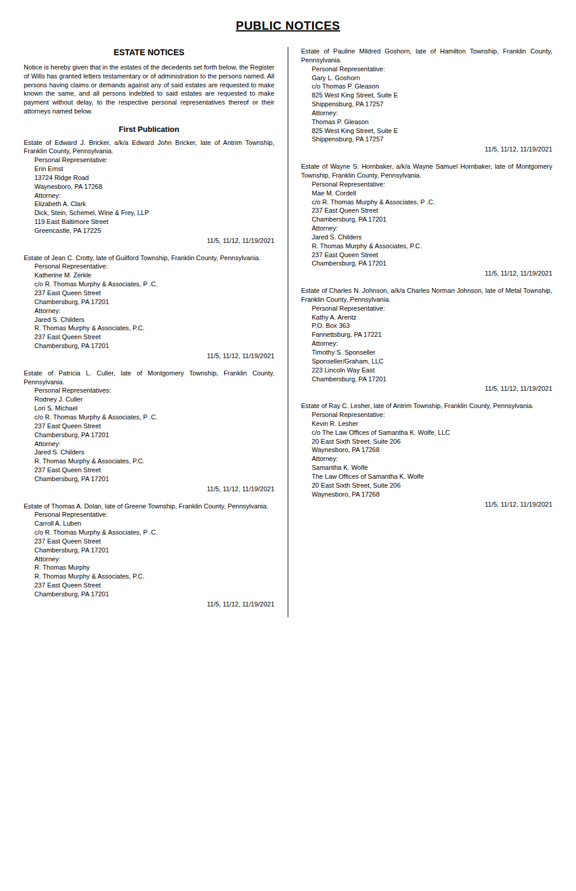PUBLIC NOTICES
ESTATE NOTICES
Notice is hereby given that in the estates of the decedents set forth below, the Register of Wills has granted letters testamentary or of administration to the persons named. All persons having claims or demands against any of said estates are requested to make known the same, and all persons indebted to said estates are requested to make payment without delay, to the respective personal representatives thereof or their attorneys named below.
First Publication
Estate of Edward J. Bricker, a/k/a Edward John Bricker, late of Antrim Township, Franklin County, Pennsylvania.
Personal Representative:
Erin Ernst
13724 Ridge Road
Waynesboro, PA 17268
Attorney:
Elizabeth A. Clark
Dick, Stein, Schemel, Wine & Frey, LLP
119 East Baltimore Street
Greencastle, PA 17225
11/5, 11/12, 11/19/2021
Estate of Jean C. Crotty, late of Guilford Township, Franklin County, Pennsylvania.
Personal Representative:
Katherine M. Zerkle
c/o R. Thomas Murphy & Associates, P .C.
237 East Queen Street
Chambersburg, PA 17201
Attorney:
Jared S. Childers
R. Thomas Murphy & Associates, P.C.
237 East Queen Street
Chambersburg, PA 17201
11/5, 11/12, 11/19/2021
Estate of Patricia L. Culler, late of Montgomery Township, Franklin County, Pennsylvania.
Personal Representatives:
Rodney J. Culler
Lori S. Michael
c/o R. Thomas Murphy & Associates, P .C.
237 East Queen Street
Chambersburg, PA 17201
Attorney:
Jared S. Childers
R. Thomas Murphy & Associates, P.C.
237 East Queen Street
Chambersburg, PA 17201
11/5, 11/12, 11/19/2021
Estate of Thomas A. Dolan, late of Greene Township, Franklin County, Pennsylvania.
Personal Representative:
Carroll A. Luben
c/o R. Thomas Murphy & Associates, P .C.
237 East Queen Street
Chambersburg, PA 17201
Attorney:
R. Thomas Murphy
R. Thomas Murphy & Associates, P.C.
237 East Queen Street
Chambersburg, PA 17201
11/5, 11/12, 11/19/2021
Estate of Pauline Mildred Goshorn, late of Hamilton Township, Franklin County, Pennsylvania.
Personal Representative:
Gary L. Goshorn
c/o Thomas P. Gleason
825 West King Street, Suite E
Shippensburg, PA 17257
Attorney:
Thomas P. Gleason
825 West King Street, Suite E
Shippensburg, PA 17257
11/5, 11/12, 11/19/2021
Estate of Wayne S. Hornbaker, a/k/a Wayne Samuel Hornbaker, late of Montgomery Township, Franklin County, Pennsylvania.
Personal Representative:
Mae M. Cordell
c/o R. Thomas Murphy & Associates, P .C.
237 East Queen Street
Chambersburg, PA 17201
Attorney:
Jared S. Childers
R. Thomas Murphy & Associates, P.C.
237 East Queen Street
Chambersburg, PA 17201
11/5, 11/12, 11/19/2021
Estate of Charles N. Johnson, a/k/a Charles Norman Johnson, late of Metal Township, Franklin County, Pennsylvania.
Personal Representative:
Kathy A. Arentz
P.O. Box 363
Fannettsburg, PA 17221
Attorney:
Timothy S. Sponseller
Sponseller/Graham, LLC
223 Lincoln Way East
Chambersburg, PA 17201
11/5, 11/12, 11/19/2021
Estate of Ray C. Lesher, late of Antrim Township, Franklin County, Pennsylvania.
Personal Representative:
Kevin R. Lesher
c/o The Law Offices of Samantha K. Wolfe, LLC
20 East Sixth Street, Suite 206
Waynesboro, PA 17268
Attorney:
Samantha K. Wolfe
The Law Offices of Samantha K. Wolfe
20 East Sixth Street, Suite 206
Waynesboro, PA 17268
11/5, 11/12, 11/19/2021